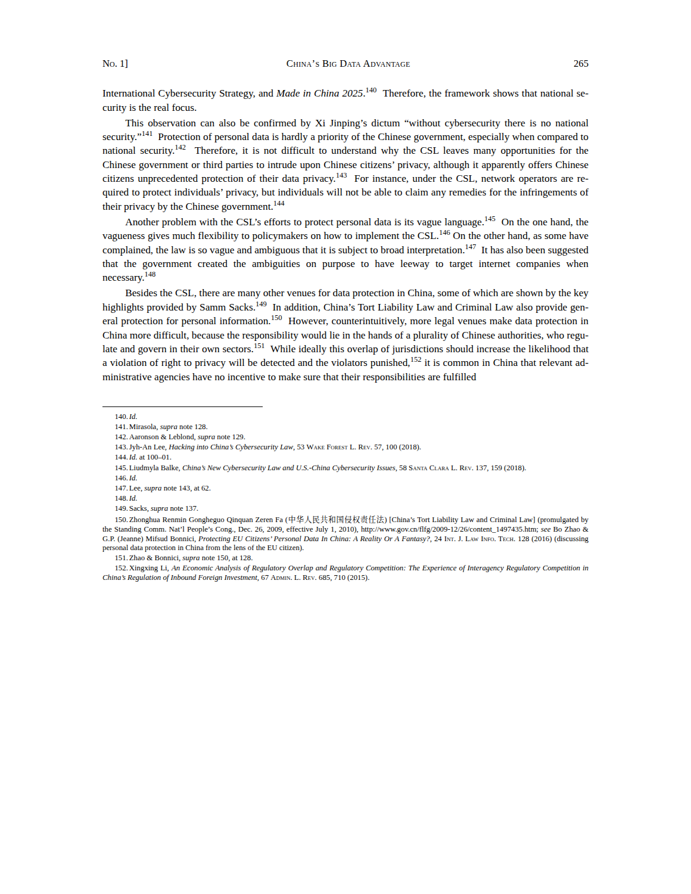No. 1] China’s Big Data Advantage 265
International Cybersecurity Strategy, and Made in China 2025.140 Therefore, the framework shows that national security is the real focus.
This observation can also be confirmed by Xi Jinping’s dictum “without cybersecurity there is no national security.”141 Protection of personal data is hardly a priority of the Chinese government, especially when compared to national security.142 Therefore, it is not difficult to understand why the CSL leaves many opportunities for the Chinese government or third parties to intrude upon Chinese citizens’ privacy, although it apparently offers Chinese citizens unprecedented protection of their data privacy.143 For instance, under the CSL, network operators are required to protect individuals’ privacy, but individuals will not be able to claim any remedies for the infringements of their privacy by the Chinese government.144
Another problem with the CSL’s efforts to protect personal data is its vague language.145 On the one hand, the vagueness gives much flexibility to policymakers on how to implement the CSL.146 On the other hand, as some have complained, the law is so vague and ambiguous that it is subject to broad interpretation.147 It has also been suggested that the government created the ambiguities on purpose to have leeway to target internet companies when necessary.148
Besides the CSL, there are many other venues for data protection in China, some of which are shown by the key highlights provided by Samm Sacks.149 In addition, China’s Tort Liability Law and Criminal Law also provide general protection for personal information.150 However, counterintuitively, more legal venues make data protection in China more difficult, because the responsibility would lie in the hands of a plurality of Chinese authorities, who regulate and govern in their own sectors.151 While ideally this overlap of jurisdictions should increase the likelihood that a violation of right to privacy will be detected and the violators punished,152 it is common in China that relevant administrative agencies have no incentive to make sure that their responsibilities are fulfilled
Id.
Mirasola, supra note 128.
Aaronson & Leblond, supra note 129.
Jyh-An Lee, Hacking into China’s Cybersecurity Law, 53 Wake Forest L. Rev. 57, 100 (2018).
Id. at 100–01.
Liudmyla Balke, China’s New Cybersecurity Law and U.S.-China Cybersecurity Issues, 58 Santa Clara L. Rev. 137, 159 (2018).
Id.
Lee, supra note 143, at 62.
Id.
Sacks, supra note 137.
Zhonghua Renmin Gongheguo Qinquan Zeren Fa (中华人民共和国侵权责任法) [China’s Tort Liability Law and Criminal Law] (promulgated by the Standing Comm. Nat’l People’s Cong., Dec. 26, 2009, effective July 1, 2010), http://www.gov.cn/flfg/2009-12/26/content_1497435.htm; see Bo Zhao & G.P. (Jeanne) Mifsud Bonnici, Protecting EU Citizens’ Personal Data In China: A Reality Or A Fantasy?, 24 Int. J. Law Info. Tech. 128 (2016) (discussing personal data protection in China from the lens of the EU citizen).
Zhao & Bonnici, supra note 150, at 128.
Xingxing Li, An Economic Analysis of Regulatory Overlap and Regulatory Competition: The Experience of Interagency Regulatory Competition in China’s Regulation of Inbound Foreign Investment, 67 Admin. L. Rev. 685, 710 (2015).